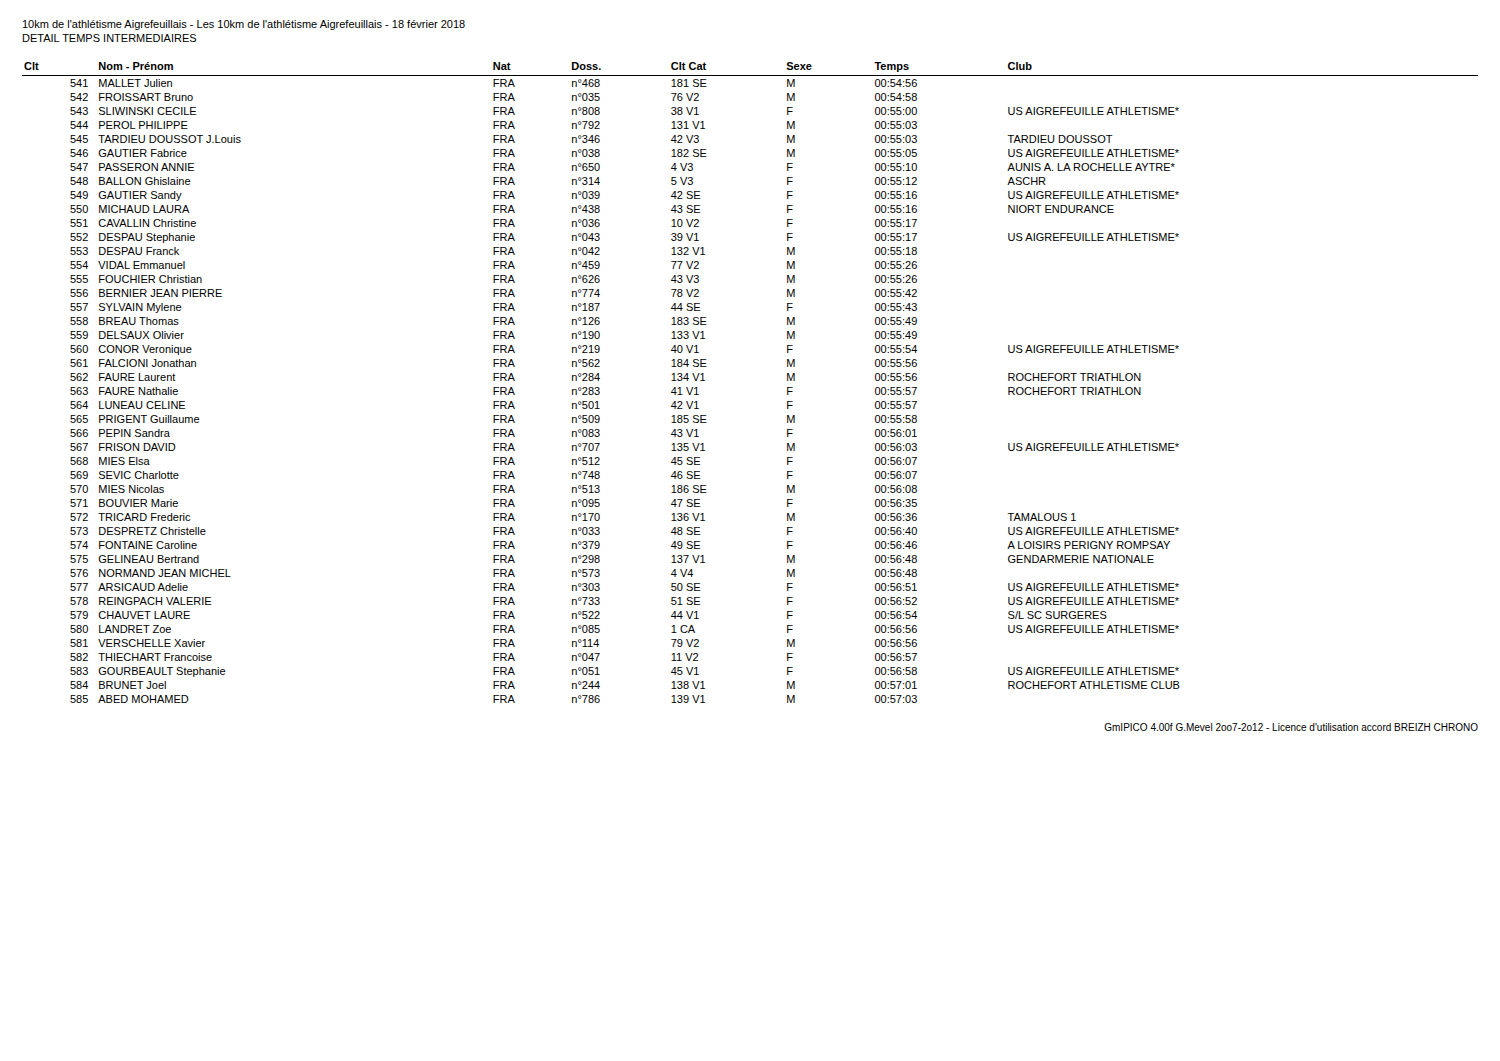10km de l'athlétisme Aigrefeuillais - Les 10km de l'athlétisme Aigrefeuillais - 18 février 2018
DETAIL TEMPS INTERMEDIAIRES
| Clt | Nom - Prénom | Nat | Doss. | Clt Cat | Sexe | Temps | Club |
| --- | --- | --- | --- | --- | --- | --- | --- |
| 541 | MALLET Julien | FRA | n°468 | 181 SE | M | 00:54:56 | |
| 542 | FROISSART Bruno | FRA | n°035 | 76 V2 | M | 00:54:58 | |
| 543 | SLIWINSKI CECILE | FRA | n°808 | 38 V1 | F | 00:55:00 | US AIGREFEUILLE ATHLETISME* |
| 544 | PEROL PHILIPPE | FRA | n°792 | 131 V1 | M | 00:55:03 | |
| 545 | TARDIEU DOUSSOT J.Louis | FRA | n°346 | 42 V3 | M | 00:55:03 | TARDIEU DOUSSOT |
| 546 | GAUTIER Fabrice | FRA | n°038 | 182 SE | M | 00:55:05 | US AIGREFEUILLE ATHLETISME* |
| 547 | PASSERON ANNIE | FRA | n°650 | 4 V3 | F | 00:55:10 | AUNIS A. LA ROCHELLE AYTRE* |
| 548 | BALLON Ghislaine | FRA | n°314 | 5 V3 | F | 00:55:12 | ASCHR |
| 549 | GAUTIER Sandy | FRA | n°039 | 42 SE | F | 00:55:16 | US AIGREFEUILLE ATHLETISME* |
| 550 | MICHAUD LAURA | FRA | n°438 | 43 SE | F | 00:55:16 | NIORT ENDURANCE |
| 551 | CAVALLIN Christine | FRA | n°036 | 10 V2 | F | 00:55:17 | |
| 552 | DESPAU Stephanie | FRA | n°043 | 39 V1 | F | 00:55:17 | US AIGREFEUILLE ATHLETISME* |
| 553 | DESPAU Franck | FRA | n°042 | 132 V1 | M | 00:55:18 | |
| 554 | VIDAL Emmanuel | FRA | n°459 | 77 V2 | M | 00:55:26 | |
| 555 | FOUCHIER Christian | FRA | n°626 | 43 V3 | M | 00:55:26 | |
| 556 | BERNIER JEAN PIERRE | FRA | n°774 | 78 V2 | M | 00:55:42 | |
| 557 | SYLVAIN Mylene | FRA | n°187 | 44 SE | F | 00:55:43 | |
| 558 | BREAU Thomas | FRA | n°126 | 183 SE | M | 00:55:49 | |
| 559 | DELSAUX Olivier | FRA | n°190 | 133 V1 | M | 00:55:49 | |
| 560 | CONOR Veronique | FRA | n°219 | 40 V1 | F | 00:55:54 | US AIGREFEUILLE ATHLETISME* |
| 561 | FALCIONI Jonathan | FRA | n°562 | 184 SE | M | 00:55:56 | |
| 562 | FAURE Laurent | FRA | n°284 | 134 V1 | M | 00:55:56 | ROCHEFORT TRIATHLON |
| 563 | FAURE Nathalie | FRA | n°283 | 41 V1 | F | 00:55:57 | ROCHEFORT TRIATHLON |
| 564 | LUNEAU CELINE | FRA | n°501 | 42 V1 | F | 00:55:57 | |
| 565 | PRIGENT Guillaume | FRA | n°509 | 185 SE | M | 00:55:58 | |
| 566 | PEPIN Sandra | FRA | n°083 | 43 V1 | F | 00:56:01 | |
| 567 | FRISON DAVID | FRA | n°707 | 135 V1 | M | 00:56:03 | US AIGREFEUILLE ATHLETISME* |
| 568 | MIES Elsa | FRA | n°512 | 45 SE | F | 00:56:07 | |
| 569 | SEVIC Charlotte | FRA | n°748 | 46 SE | F | 00:56:07 | |
| 570 | MIES Nicolas | FRA | n°513 | 186 SE | M | 00:56:08 | |
| 571 | BOUVIER Marie | FRA | n°095 | 47 SE | F | 00:56:35 | |
| 572 | TRICARD Frederic | FRA | n°170 | 136 V1 | M | 00:56:36 | TAMALOUS 1 |
| 573 | DESPRETZ Christelle | FRA | n°033 | 48 SE | F | 00:56:40 | US AIGREFEUILLE ATHLETISME* |
| 574 | FONTAINE Caroline | FRA | n°379 | 49 SE | F | 00:56:46 | A LOISIRS PERIGNY ROMPSAY |
| 575 | GELINEAU Bertrand | FRA | n°298 | 137 V1 | M | 00:56:48 | GENDARMERIE NATIONALE |
| 576 | NORMAND JEAN MICHEL | FRA | n°573 | 4 V4 | M | 00:56:48 | |
| 577 | ARSICAUD Adelie | FRA | n°303 | 50 SE | F | 00:56:51 | US AIGREFEUILLE ATHLETISME* |
| 578 | REINGPACH VALERIE | FRA | n°733 | 51 SE | F | 00:56:52 | US AIGREFEUILLE ATHLETISME* |
| 579 | CHAUVET LAURE | FRA | n°522 | 44 V1 | F | 00:56:54 | S/L SC SURGERES |
| 580 | LANDRET Zoe | FRA | n°085 | 1 CA | F | 00:56:56 | US AIGREFEUILLE ATHLETISME* |
| 581 | VERSCHELLE Xavier | FRA | n°114 | 79 V2 | M | 00:56:56 | |
| 582 | THIECHART Francoise | FRA | n°047 | 11 V2 | F | 00:56:57 | |
| 583 | GOURBEAULT Stephanie | FRA | n°051 | 45 V1 | F | 00:56:58 | US AIGREFEUILLE ATHLETISME* |
| 584 | BRUNET Joel | FRA | n°244 | 138 V1 | M | 00:57:01 | ROCHEFORT ATHLETISME CLUB |
| 585 | ABED MOHAMED | FRA | n°786 | 139 V1 | M | 00:57:03 | |
GmIPICO 4.00f G.Mevel 2oo7-2o12 - Licence d'utilisation accord BREIZH CHRONO